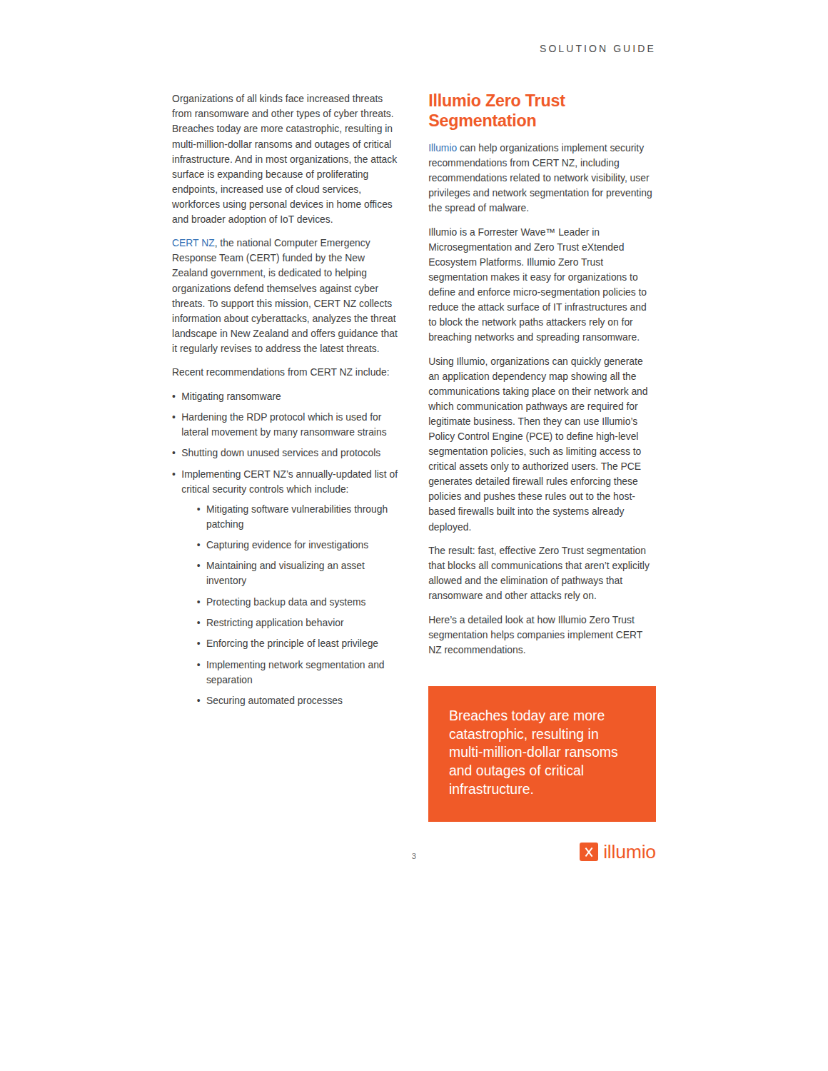SOLUTION GUIDE
Organizations of all kinds face increased threats from ransomware and other types of cyber threats. Breaches today are more catastrophic, resulting in multi-million-dollar ransoms and outages of critical infrastructure. And in most organizations, the attack surface is expanding because of proliferating endpoints, increased use of cloud services, workforces using personal devices in home offices and broader adoption of IoT devices.
CERT NZ, the national Computer Emergency Response Team (CERT) funded by the New Zealand government, is dedicated to helping organizations defend themselves against cyber threats. To support this mission, CERT NZ collects information about cyberattacks, analyzes the threat landscape in New Zealand and offers guidance that it regularly revises to address the latest threats.
Recent recommendations from CERT NZ include:
Mitigating ransomware
Hardening the RDP protocol which is used for lateral movement by many ransomware strains
Shutting down unused services and protocols
Implementing CERT NZ’s annually-updated list of critical security controls which include:
Mitigating software vulnerabilities through patching
Capturing evidence for investigations
Maintaining and visualizing an asset inventory
Protecting backup data and systems
Restricting application behavior
Enforcing the principle of least privilege
Implementing network segmentation and separation
Securing automated processes
Illumio Zero Trust Segmentation
Illumio can help organizations implement security recommendations from CERT NZ, including recommendations related to network visibility, user privileges and network segmentation for preventing the spread of malware.
Illumio is a Forrester Wave™ Leader in Microsegmentation and Zero Trust eXtended Ecosystem Platforms. Illumio Zero Trust segmentation makes it easy for organizations to define and enforce micro-segmentation policies to reduce the attack surface of IT infrastructures and to block the network paths attackers rely on for breaching networks and spreading ransomware.
Using Illumio, organizations can quickly generate an application dependency map showing all the communications taking place on their network and which communication pathways are required for legitimate business. Then they can use Illumio’s Policy Control Engine (PCE) to define high-level segmentation policies, such as limiting access to critical assets only to authorized users. The PCE generates detailed firewall rules enforcing these policies and pushes these rules out to the host-based firewalls built into the systems already deployed.
The result: fast, effective Zero Trust segmentation that blocks all communications that aren’t explicitly allowed and the elimination of pathways that ransomware and other attacks rely on.
Here’s a detailed look at how Illumio Zero Trust segmentation helps companies implement CERT NZ recommendations.
Breaches today are more catastrophic, resulting in multi-million-dollar ransoms and outages of critical infrastructure.
3
illumio